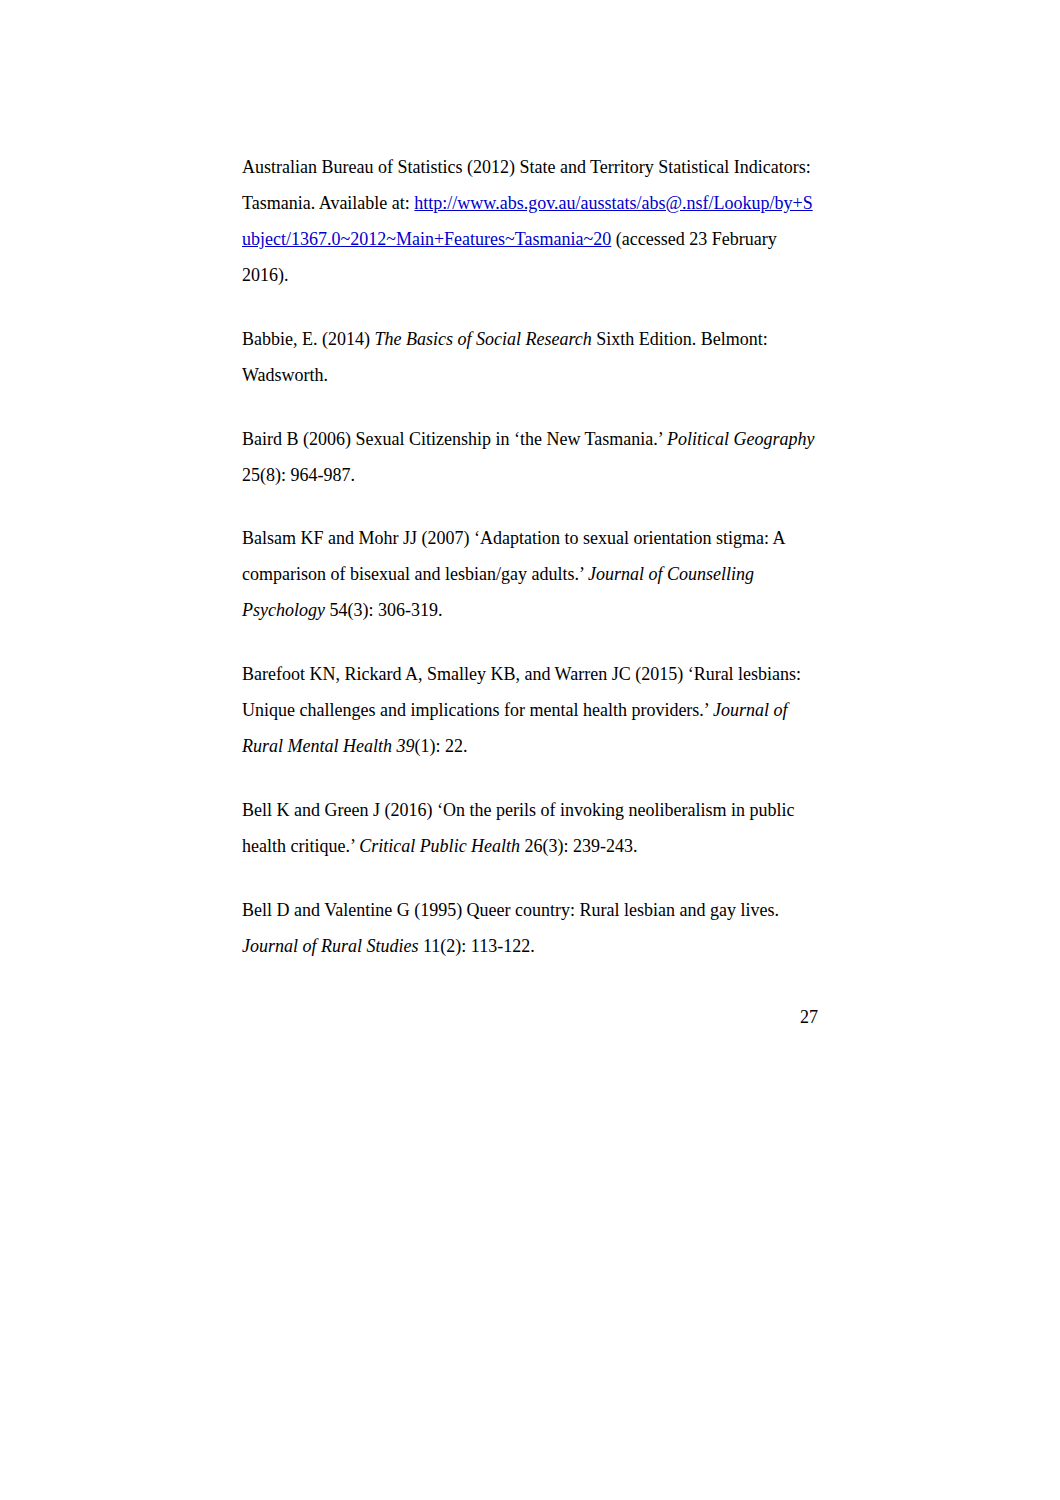Australian Bureau of Statistics (2012) State and Territory Statistical Indicators: Tasmania. Available at: http://www.abs.gov.au/ausstats/abs@.nsf/Lookup/by+Subject/1367.0~2012~Main+Features~Tasmania~20 (accessed 23 February 2016).
Babbie, E. (2014) The Basics of Social Research Sixth Edition. Belmont: Wadsworth.
Baird B (2006) Sexual Citizenship in ‘the New Tasmania.’ Political Geography 25(8): 964-987.
Balsam KF and Mohr JJ (2007) ‘Adaptation to sexual orientation stigma: A comparison of bisexual and lesbian/gay adults.’ Journal of Counselling Psychology 54(3): 306-319.
Barefoot KN, Rickard A, Smalley KB, and Warren JC (2015) ‘Rural lesbians: Unique challenges and implications for mental health providers.’ Journal of Rural Mental Health 39(1): 22.
Bell K and Green J (2016) ‘On the perils of invoking neoliberalism in public health critique.’ Critical Public Health 26(3): 239-243.
Bell D and Valentine G (1995) Queer country: Rural lesbian and gay lives. Journal of Rural Studies 11(2): 113-122.
27